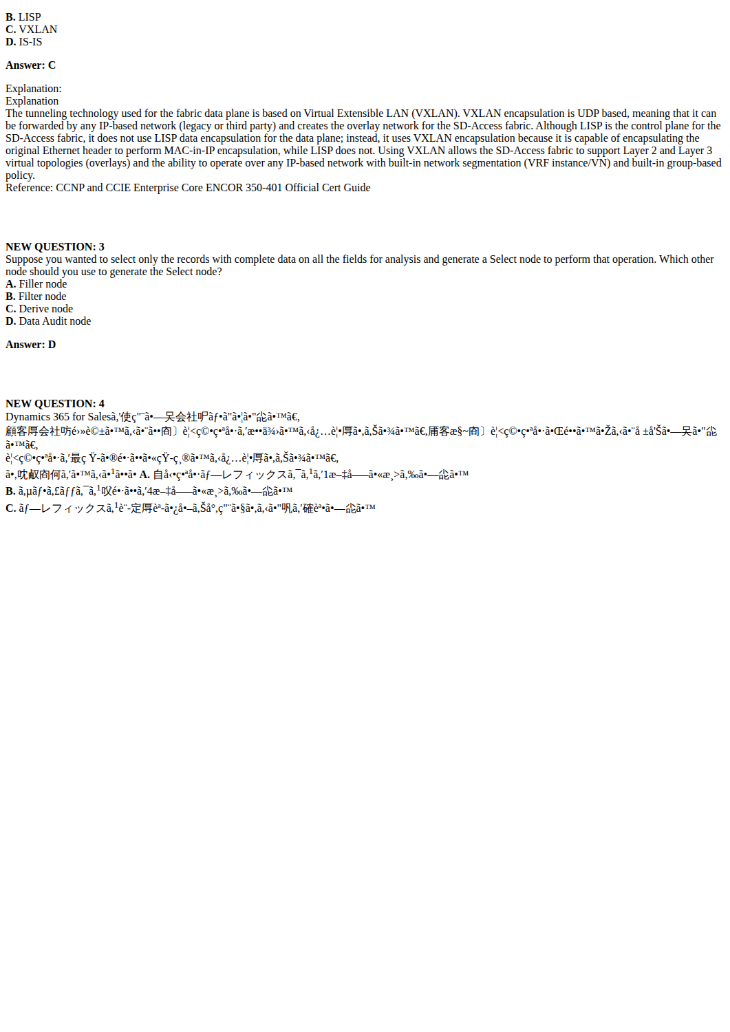B. LISP
C. VXLAN
D. IS-IS
Answer: C
Explanation:
Explanation
The tunneling technology used for the fabric data plane is based on Virtual Extensible LAN (VXLAN). VXLAN encapsulation is UDP based, meaning that it can be forwarded by any IP-based network (legacy or third party) and creates the overlay network for the SD-Access fabric. Although LISP is the control plane for the SD-Access fabric, it does not use LISP data encapsulation for the data plane; instead, it uses VXLAN encapsulation because it is capable of encapsulating the original Ethernet header to perform MAC-in-IP encapsulation, while LISP does not. Using VXLAN allows the SD-Access fabric to support Layer 2 and Layer 3 virtual topologies (overlays) and the ability to operate over any IP-based network with built-in network segmentation (VRF instance/VN) and built-in group-based policy.
Reference: CCNP and CCIE Enterprise Core ENCOR 350-401 Official Cert Guide
NEW QUESTION: 3
Suppose you wanted to select only the records with complete data on all the fields for analysis and generate a Select node to perform that operation. Which other node should you use to generate the Select node?
A. Filler node
B. Filter node
C. Derive node
D. Data Audit node
Answer: D
NEW QUESTION: 4
Dynamics 365 for Salesã,'使ç"¨ã•—㕦会社㕧ãƒ•ã"ã•¦ã•"㕾ã•™ã€,
顧客㕌会社㕫é›»è©±ã•™ã,‹ã•¨ã••㕯〕è¦<ç©•ç•ªå•·ã,′æ••ä¾›ã•™ã,‹å¿…è¦•㕌ã•,ã,Šã•¾ã•™ã€,㕊客æ§~㕯〕è¦<ç©•ç•ªå•·ã•Œé••ã•™ã•Žã,‹ã•¨å ±å'Šã•—㕦ã•"㕾ã•™ã€,
è¦<ç©•ç•ªå•·ã,′最ç Ÿ-ã•®é•·ã••ã•«çŸ-ç¸®ã•™ã,‹å¿…è¦•㕌ã•,ã,Šã•¾ã•™ã€,
ã•,㕪㕟㕯何ã,′ã•™ã,‹ã•1ã••ã• A. 自å‹•ç•ªå•·ãƒ—レフィックスã,¯ã,1ã,′1æ–‡å–—ã•«æ¸>ã,‰ã•—㕾ã•™
B. ã,µãƒ•ã,£ãƒƒã,¯ã,1㕮é•·ã••ã,′4æ–‡å–—ã•«æ¸>ã,‰ã•—㕾ã•™
C. ãƒ—レフィックスã,1è¨-定㕌èª-ã•¿å•–ã,Šå°,ç"¨ã•§ã•,ã,‹ã•"㕨ã,′確èª•ã•—㕾ã•™